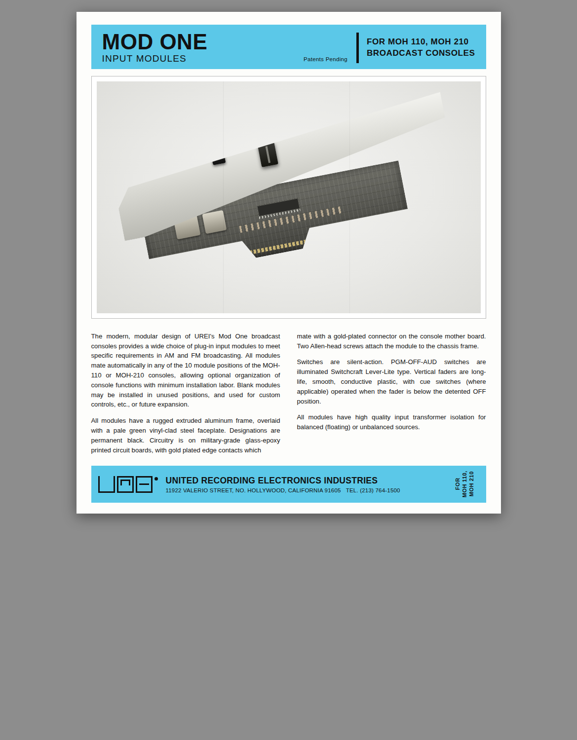MOD ONE
INPUT MODULES
Patents Pending
FOR MOH 110, MOH 210
BROADCAST CONSOLES
The modern, modular design of UREI's Mod One broadcast consoles provides a wide choice of plug-in input modules to meet specific requirements in AM and FM broadcasting. All modules mate automatically in any of the 10 module positions of the MOH-110 or MOH-210 consoles, allowing optional organization of console functions with minimum installation labor. Blank modules may be installed in unused positions, and used for custom controls, etc., or future expansion.
All modules have a rugged extruded aluminum frame, overlaid with a pale green vinyl-clad steel faceplate. Designations are permanent black. Circuitry is on military-grade glass-epoxy printed circuit boards, with gold plated edge contacts which
mate with a gold-plated connector on the console mother board. Two Allen-head screws attach the module to the chassis frame.
Switches are silent-action. PGM-OFF-AUD switches are illuminated Switchcraft Lever-Lite type. Vertical faders are long-life, smooth, conductive plastic, with cue switches (where applicable) operated when the fader is below the detented OFF position.
All modules have high quality input transformer isolation for balanced (floating) or unbalanced sources.
UNITED RECORDING ELECTRONICS INDUSTRIES
11922 VALERIO STREET, NO. HOLLYWOOD, CALIFORNIA 91605 TEL. (213) 764-1500
FOR
MOH 110,
MOH 210